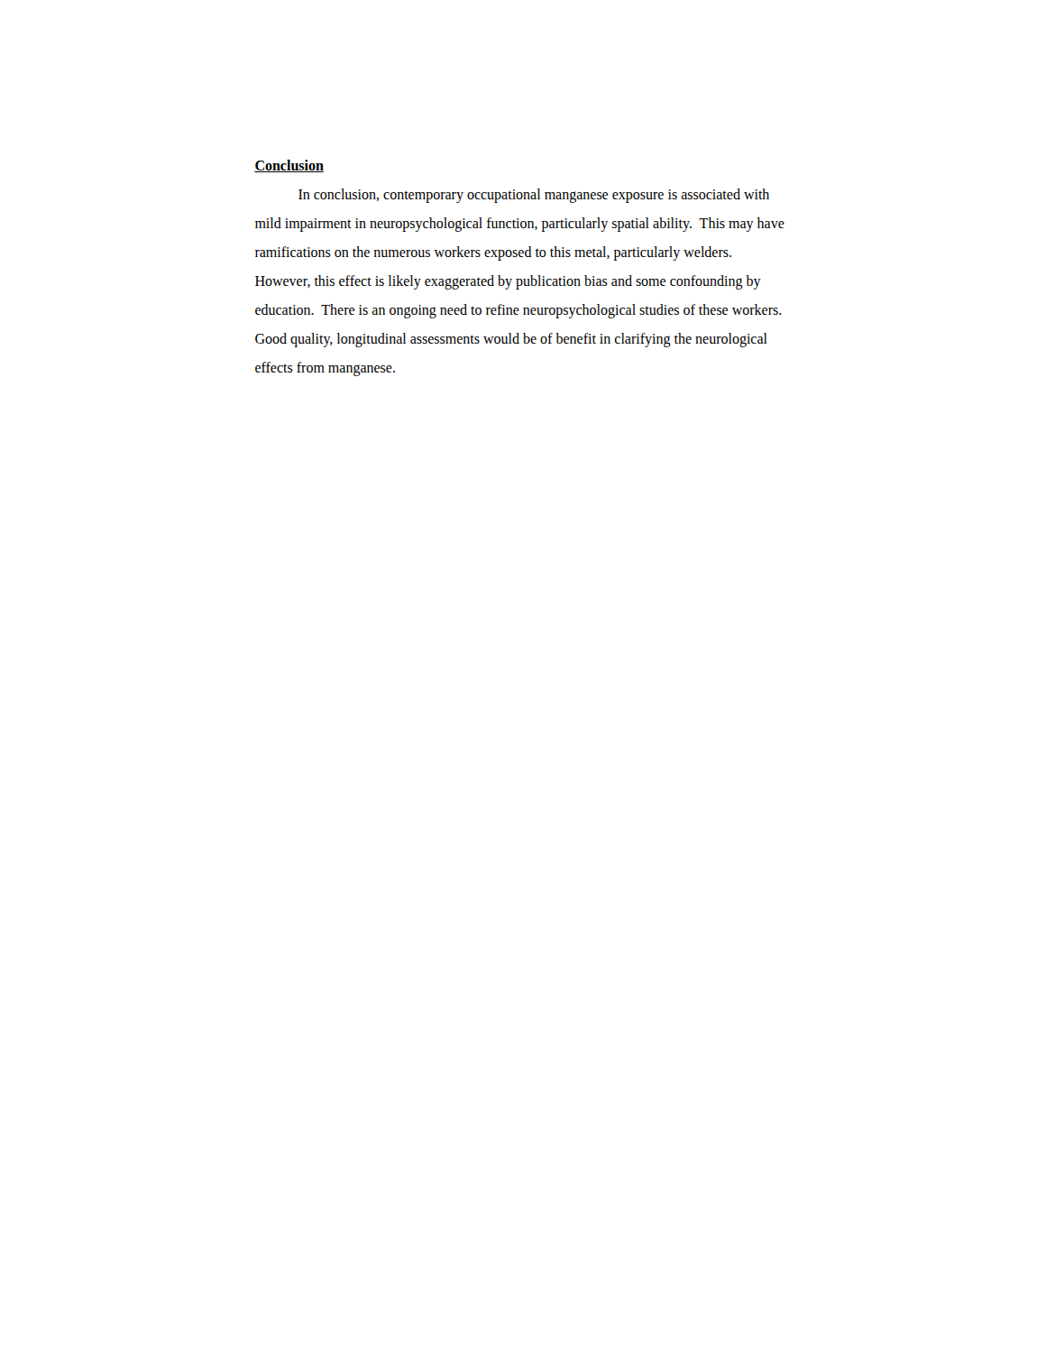Conclusion
In conclusion, contemporary occupational manganese exposure is associated with mild impairment in neuropsychological function, particularly spatial ability. This may have ramifications on the numerous workers exposed to this metal, particularly welders. However, this effect is likely exaggerated by publication bias and some confounding by education. There is an ongoing need to refine neuropsychological studies of these workers. Good quality, longitudinal assessments would be of benefit in clarifying the neurological effects from manganese.